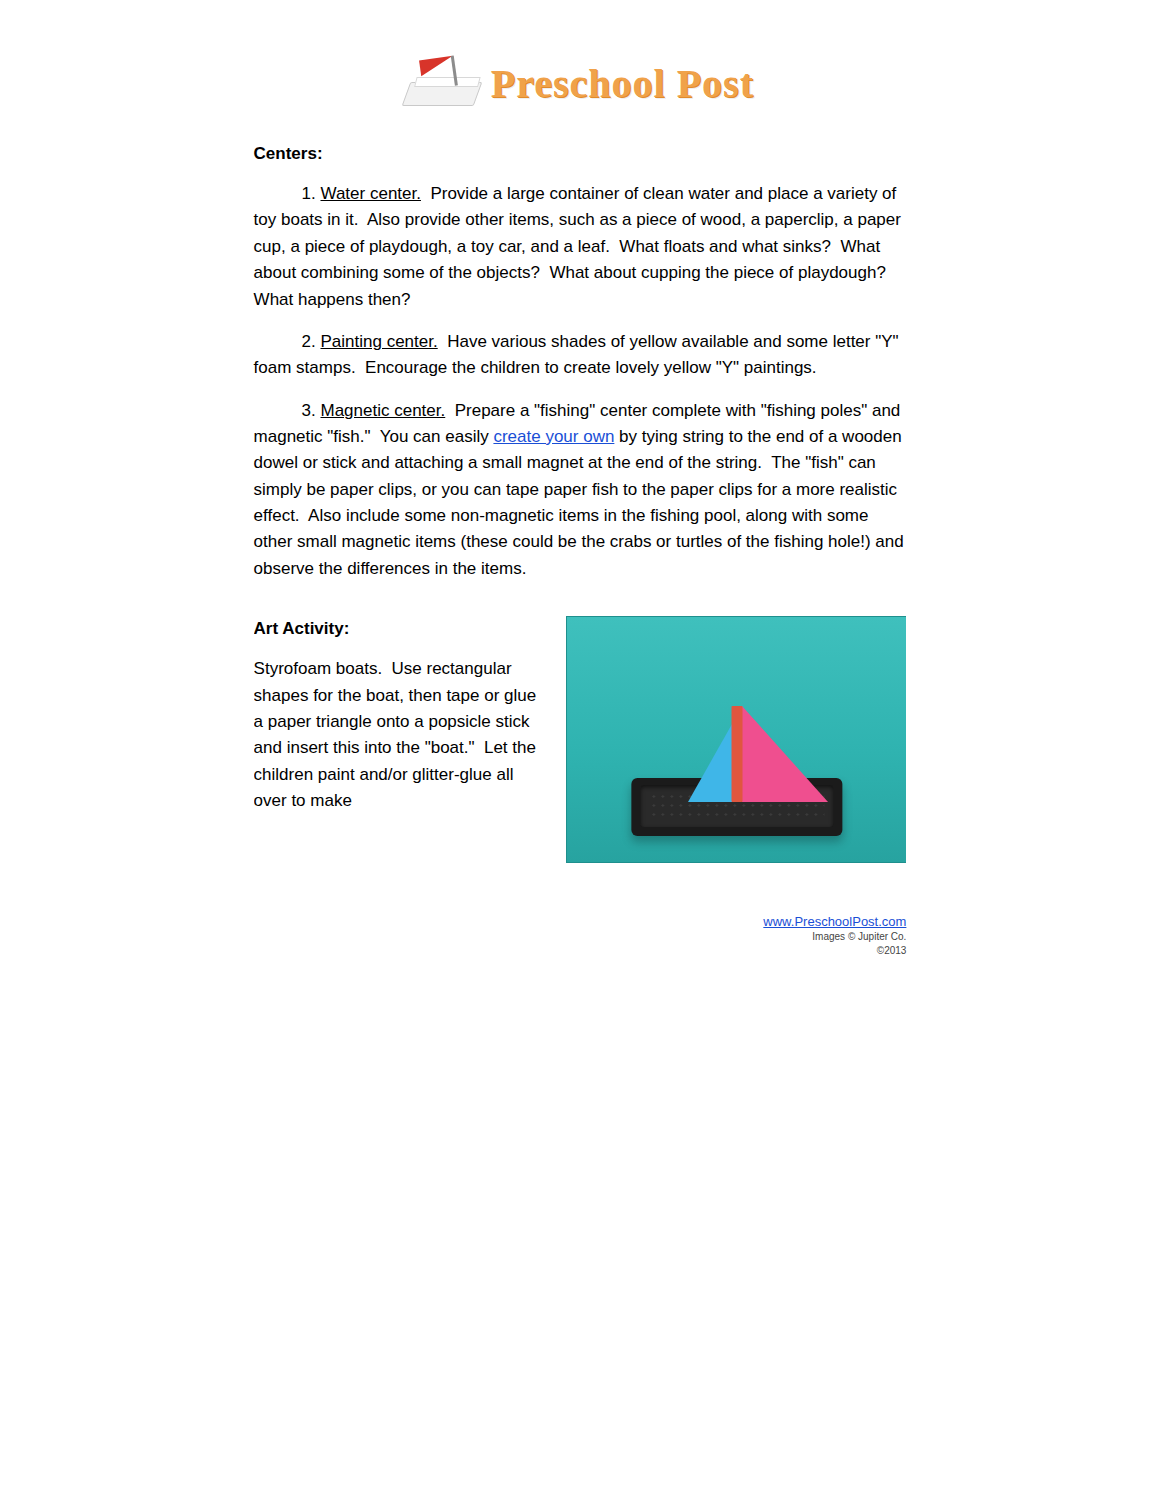Preschool Post
Centers:
1. Water center. Provide a large container of clean water and place a variety of toy boats in it. Also provide other items, such as a piece of wood, a paperclip, a paper cup, a piece of playdough, a toy car, and a leaf. What floats and what sinks? What about combining some of the objects? What about cupping the piece of playdough? What happens then?
2. Painting center. Have various shades of yellow available and some letter "Y" foam stamps. Encourage the children to create lovely yellow "Y" paintings.
3. Magnetic center. Prepare a "fishing" center complete with "fishing poles" and magnetic "fish." You can easily create your own by tying string to the end of a wooden dowel or stick and attaching a small magnet at the end of the string. The "fish" can simply be paper clips, or you can tape paper fish to the paper clips for a more realistic effect. Also include some non-magnetic items in the fishing pool, along with some other small magnetic items (these could be the crabs or turtles of the fishing hole!) and observe the differences in the items.
Art Activity:
Styrofoam boats. Use rectangular shapes for the boat, then tape or glue a paper triangle onto a popsicle stick and insert this into the "boat." Let the children paint and/or glitter-glue all over to make
www.PreschoolPost.com
Images © Jupiter Co.
©2013